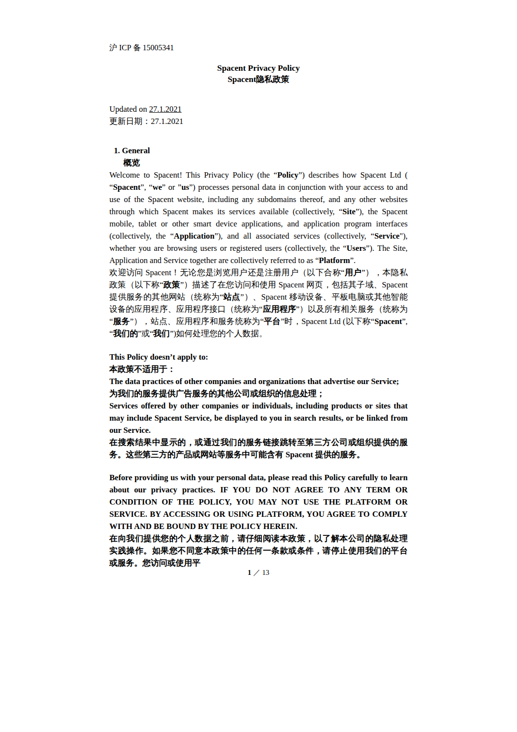沪 ICP 备 15005341
Spacent Privacy PolicySpacent隐私政策
Updated on 27.1.2021
更新日期：27.1.2021
General 概览
Welcome to Spacent! This Privacy Policy (the “Policy”) describes how Spacent Ltd ( “Spacent”, “we” or ”us”) processes personal data in conjunction with your access to and use of the Spacent website, including any subdomains thereof, and any other websites through which Spacent makes its services available (collectively, “Site”), the Spacent mobile, tablet or other smart device applications, and application program interfaces (collectively, the “Application”), and all associated services (collectively, “Service"), whether you are browsing users or registered users (collectively, the “Users”). The Site, Application and Service together are collectively referred to as “Platform”.
欢迎访问 Spacent！无论您是浏览用户还是注册用户（以下合称“用户”），本隐私政策（以下称“政策”）描述了在您访问和使用 Spacent 网页，包括其子域、Spacent 提供服务的其他网站（统称为“站点”）、Spacent 移动设备、平板电脑或其他智能设备的应用程序、应用程序接口（统称为“应用程序”）以及所有相关服务（统称为“服务”），站点、应用程序和服务统称为“平台”时，Spacent Ltd (以下称“Spacent”, “我们的”或“我们”)如何处理您的个人数据。
This Policy doesn’t apply to:
本政策不适用于：
The data practices of other companies and organizations that advertise our Service;
为我们的服务提供广告服务的其他公司或组织的信息处理；
Services offered by other companies or individuals, including products or sites that may include Spacent Service, be displayed to you in search results, or be linked from our Service.
在搜索结果中显示的，或通过我们的服务链接跳转至第三方公司或组织提供的服务。这些第三方的产品或网站等服务中可能含有 Spacent 提供的服务。
Before providing us with your personal data, please read this Policy carefully to learn about our privacy practices. IF YOU DO NOT AGREE TO ANY TERM OR CONDITION OF THE POLICY, YOU MAY NOT USE THE PLATFORM OR SERVICE. BY ACCESSING OR USING PLATFORM, YOU AGREE TO COMPLY WITH AND BE BOUND BY THE POLICY HEREIN.
在向我们提供您的个人数据之前，请仔细阅读本政策，以了解本公司的隐私处理实践操作。如果您不同意本政策中的任何一条款或条件，请停止使用我们的平台或服务。您访问或使用平
1 ／ 13